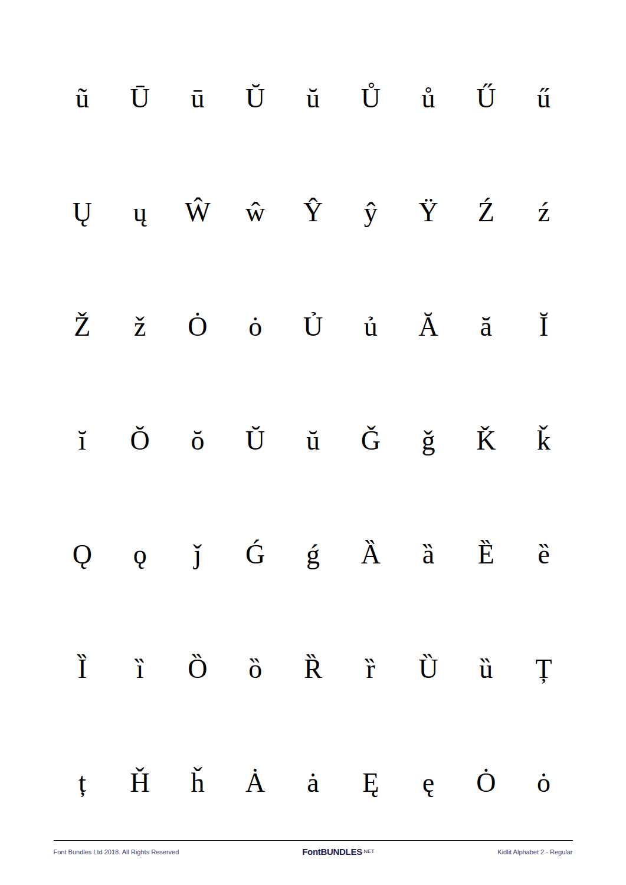ũ
Ū
ū
Ŭ
ŭ
Ů
ů
Ű
ű
Ų
ų
Ŵ
ŵ
Ŷ
ŷ
Ÿ
Ź
ź
Ž
ž
Ȯ
ȯ
Ủ
ủ
Ă
ă
Ĭ
ĭ
Ŏ
ŏ
Ŭ
ŭ
Ǧ
ǧ
Ǩ
ǩ
Ǫ
ǫ
ǰ
Ǵ
ǵ
Ȁ
ȁ
Ȅ
ȅ
Ȉ
ȉ
Ȍ
ȍ
Ȑ
ȑ
Ȕ
ȕ
Ț
ț
Ȟ
ȟ
Ȧ
ȧ
Ę
ę
Ȯ
ȯ
Font Bundles Ltd 2018. All Rights Reserved
FontBUNDLES.NET
Kidlit Alphabet 2 - Regular